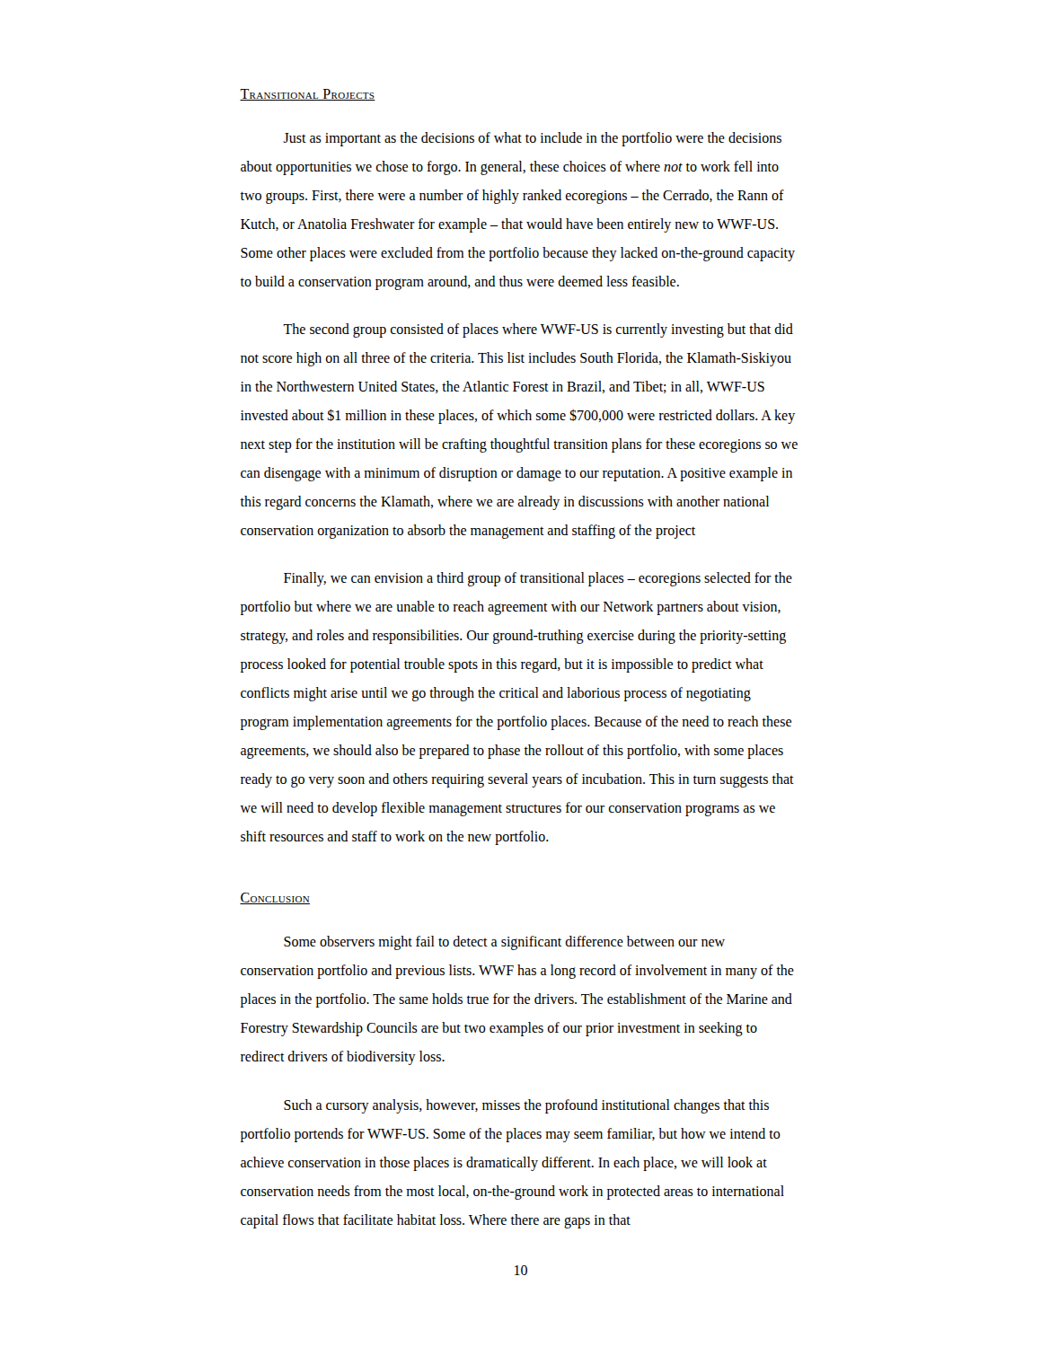Transitional Projects
Just as important as the decisions of what to include in the portfolio were the decisions about opportunities we chose to forgo. In general, these choices of where not to work fell into two groups. First, there were a number of highly ranked ecoregions – the Cerrado, the Rann of Kutch, or Anatolia Freshwater for example – that would have been entirely new to WWF-US. Some other places were excluded from the portfolio because they lacked on-the-ground capacity to build a conservation program around, and thus were deemed less feasible.
The second group consisted of places where WWF-US is currently investing but that did not score high on all three of the criteria. This list includes South Florida, the Klamath-Siskiyou in the Northwestern United States, the Atlantic Forest in Brazil, and Tibet; in all, WWF-US invested about $1 million in these places, of which some $700,000 were restricted dollars. A key next step for the institution will be crafting thoughtful transition plans for these ecoregions so we can disengage with a minimum of disruption or damage to our reputation. A positive example in this regard concerns the Klamath, where we are already in discussions with another national conservation organization to absorb the management and staffing of the project
Finally, we can envision a third group of transitional places – ecoregions selected for the portfolio but where we are unable to reach agreement with our Network partners about vision, strategy, and roles and responsibilities. Our ground-truthing exercise during the priority-setting process looked for potential trouble spots in this regard, but it is impossible to predict what conflicts might arise until we go through the critical and laborious process of negotiating program implementation agreements for the portfolio places. Because of the need to reach these agreements, we should also be prepared to phase the rollout of this portfolio, with some places ready to go very soon and others requiring several years of incubation. This in turn suggests that we will need to develop flexible management structures for our conservation programs as we shift resources and staff to work on the new portfolio.
Conclusion
Some observers might fail to detect a significant difference between our new conservation portfolio and previous lists. WWF has a long record of involvement in many of the places in the portfolio. The same holds true for the drivers. The establishment of the Marine and Forestry Stewardship Councils are but two examples of our prior investment in seeking to redirect drivers of biodiversity loss.
Such a cursory analysis, however, misses the profound institutional changes that this portfolio portends for WWF-US. Some of the places may seem familiar, but how we intend to achieve conservation in those places is dramatically different. In each place, we will look at conservation needs from the most local, on-the-ground work in protected areas to international capital flows that facilitate habitat loss. Where there are gaps in that
10